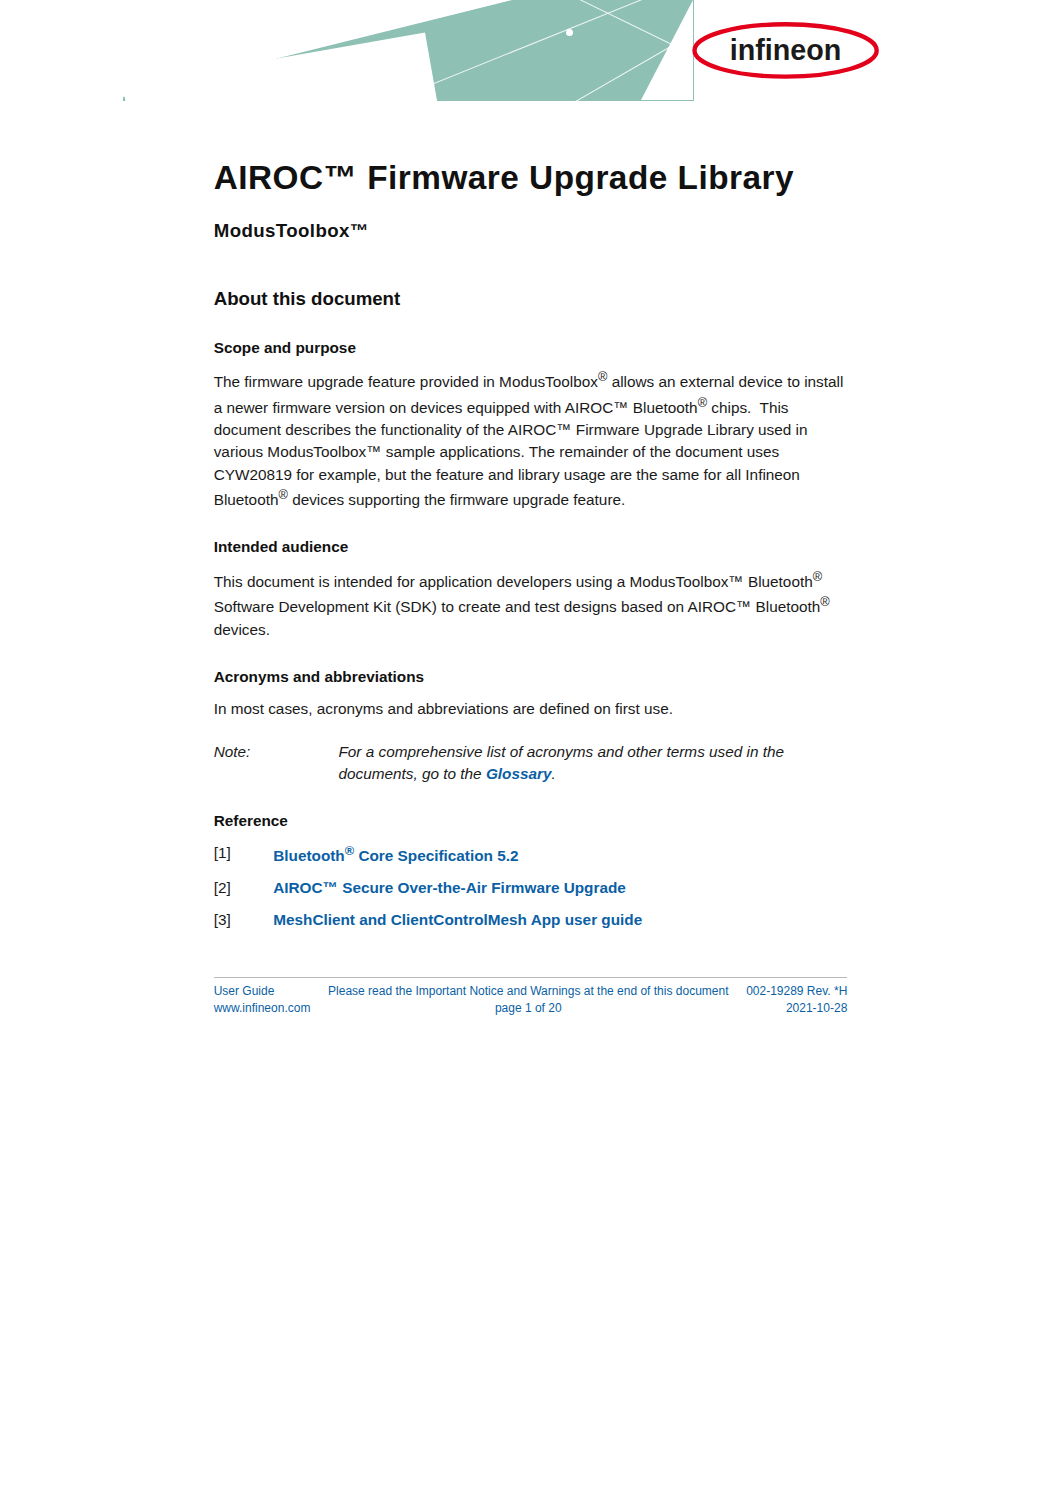infineon
AIROC™ Firmware Upgrade Library
ModusToolbox™
About this document
Scope and purpose
The firmware upgrade feature provided in ModusToolbox® allows an external device to install a newer firmware version on devices equipped with AIROC™ Bluetooth® chips. This document describes the functionality of the AIROC™ Firmware Upgrade Library used in various ModusToolbox™ sample applications. The remainder of the document uses CYW20819 for example, but the feature and library usage are the same for all Infineon Bluetooth® devices supporting the firmware upgrade feature.
Intended audience
This document is intended for application developers using a ModusToolbox™ Bluetooth® Software Development Kit (SDK) to create and test designs based on AIROC™ Bluetooth® devices.
Acronyms and abbreviations
In most cases, acronyms and abbreviations are defined on first use.
Note:
For a comprehensive list of acronyms and other terms used in the documents, go to the Glossary.
Reference
[1] Bluetooth® Core Specification 5.2
[2] AIROC™ Secure Over-the-Air Firmware Upgrade
[3] MeshClient and ClientControlMesh App user guide
User Guide
www.infineon.com
Please read the Important Notice and Warnings at the end of this document
page 1 of 20
002-19289 Rev. *H
2021-10-28